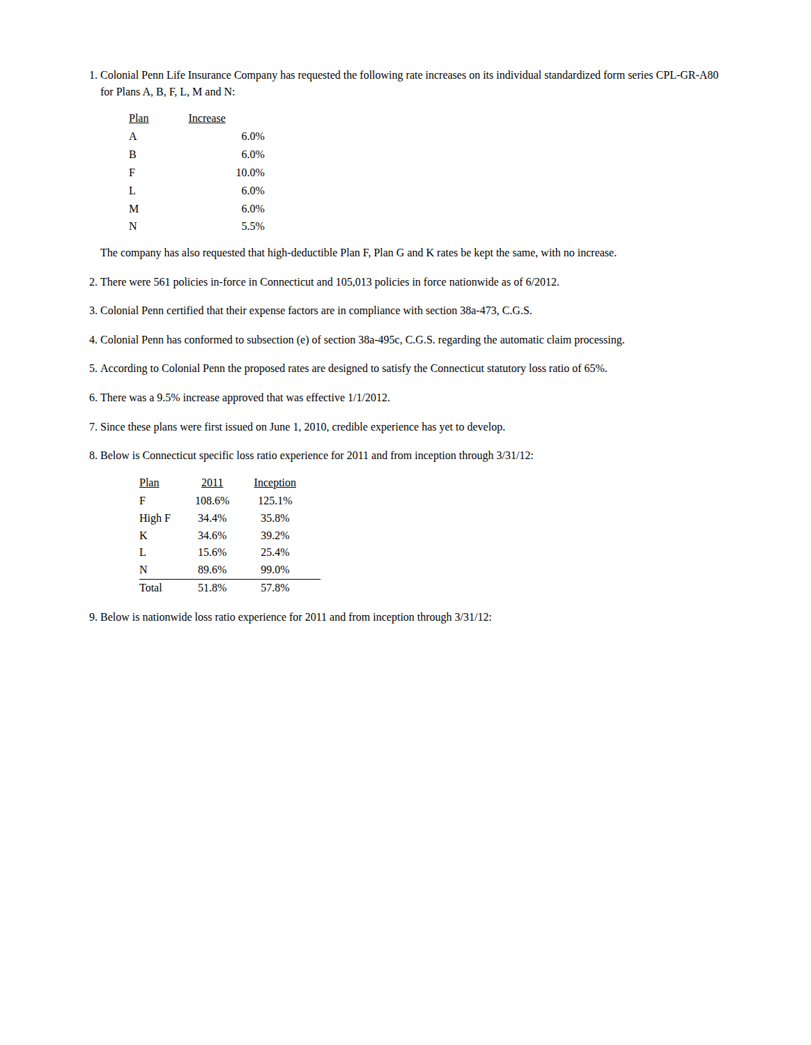Colonial Penn Life Insurance Company has requested the following rate increases on its individual standardized form series CPL-GR-A80 for Plans A, B, F, L, M and N:
| Plan | Increase |
| --- | --- |
| A | 6.0% |
| B | 6.0% |
| F | 10.0% |
| L | 6.0% |
| M | 6.0% |
| N | 5.5% |
The company has also requested that high-deductible Plan F, Plan G and K rates be kept the same, with no increase.
There were 561 policies in-force in Connecticut and 105,013 policies in force nationwide as of 6/2012.
Colonial Penn certified that their expense factors are in compliance with section 38a-473, C.G.S.
Colonial Penn has conformed to subsection (e) of section 38a-495c, C.G.S. regarding the automatic claim processing.
According to Colonial Penn the proposed rates are designed to satisfy the Connecticut statutory loss ratio of 65%.
There was a 9.5% increase approved that was effective 1/1/2012.
Since these plans were first issued on June 1, 2010, credible experience has yet to develop.
Below is Connecticut specific loss ratio experience for 2011 and from inception through 3/31/12:
| Plan | 2011 | Inception |
| --- | --- | --- |
| F | 108.6% | 125.1% |
| High F | 34.4% | 35.8% |
| K | 34.6% | 39.2% |
| L | 15.6% | 25.4% |
| N | 89.6% | 99.0% |
| Total | 51.8% | 57.8% |
Below is nationwide loss ratio experience for 2011 and from inception through 3/31/12: